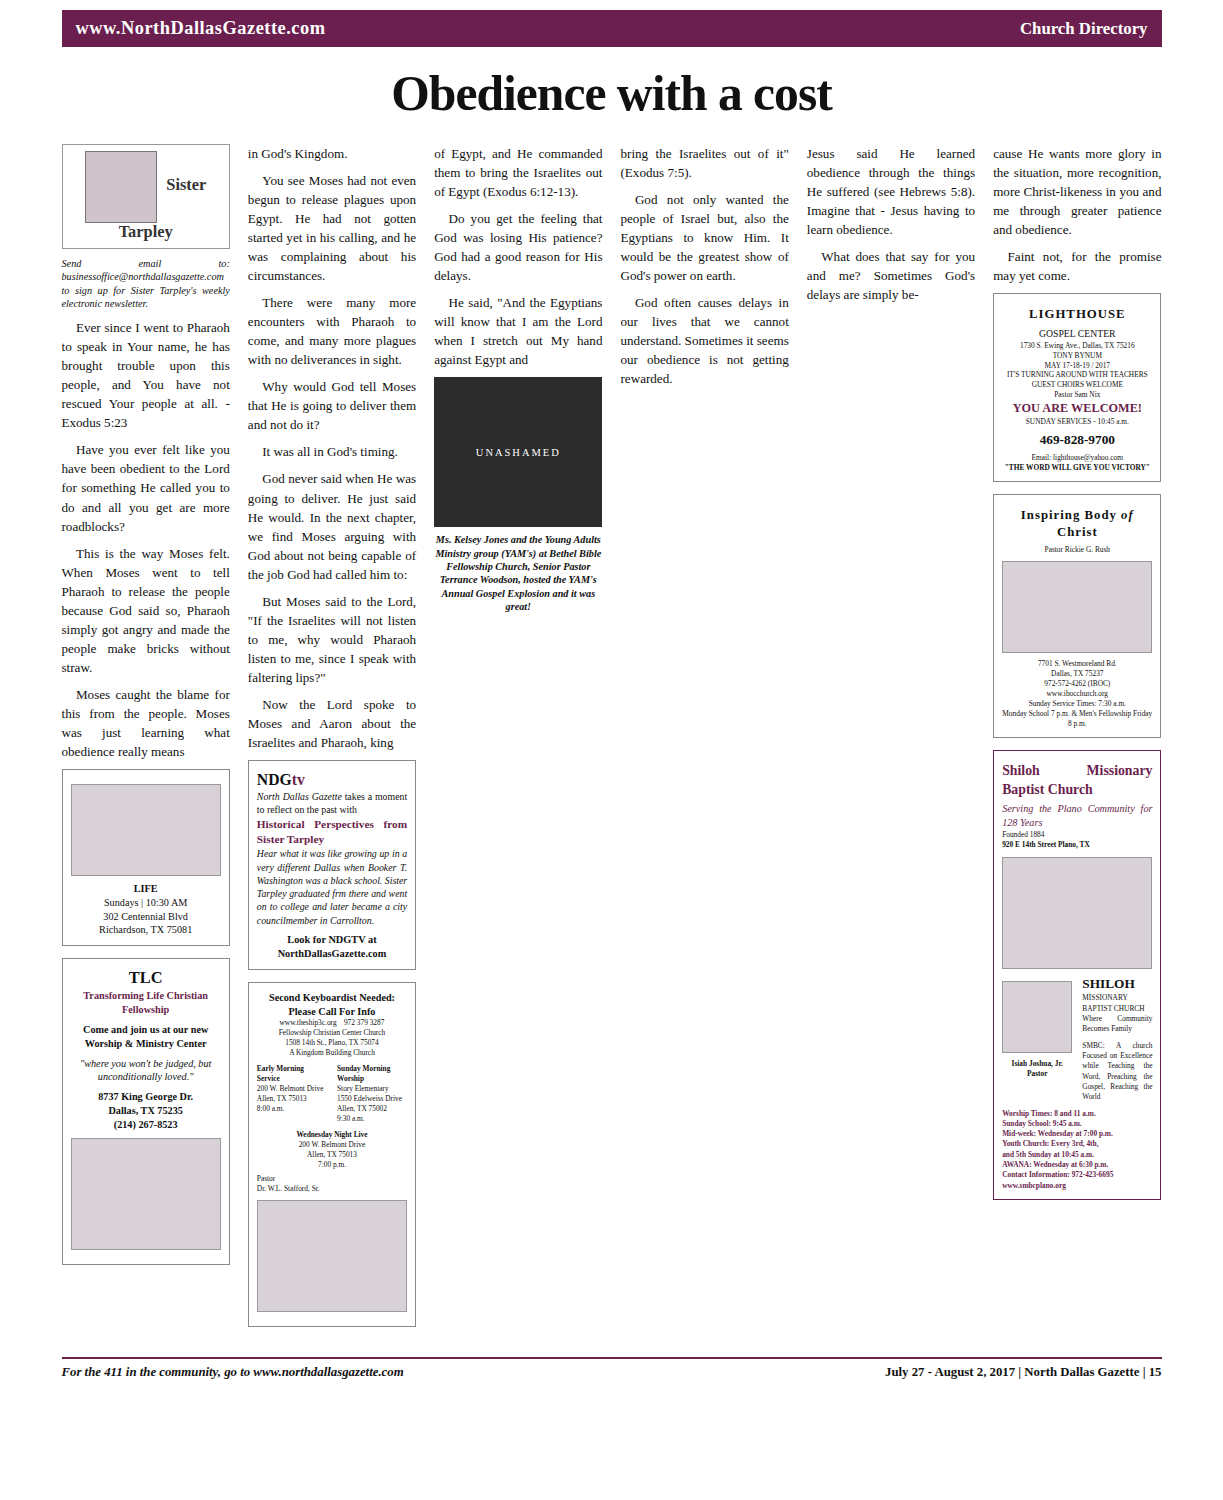www.NorthDallasGazette.com
Church Directory
Obedience with a cost
Sister
Tarpley
Send email to: businessoffice@northdallasgazette.com to sign up for Sister Tarpley's weekly electronic newsletter.
Ever since I went to Pharaoh to speak in Your name, he has brought trouble upon this people, and You have not rescued Your people at all. - Exodus 5:23
Have you ever felt like you have been obedient to the Lord for something He called you to do and all you get are more roadblocks?
This is the way Moses felt. When Moses went to tell Pharaoh to release the people because God said so, Pharaoh simply got angry and made the people make bricks without straw.
Moses caught the blame for this from the people. Moses was just learning what obedience really means
LIFE
Sundays | 10:30 AM
302 Centennial Blvd
Richardson, TX 75081
TLC
Transforming Life Christian Fellowship
Come and join us at our new
Worship & Ministry Center
"where you won't be judged, but unconditionally loved."
8737 King George Dr.
Dallas, TX 75235
(214) 267-8523
in God's Kingdom.
You see Moses had not even begun to release plagues upon Egypt. He had not gotten started yet in his calling, and he was complaining about his circumstances.
There were many more encounters with Pharaoh to come, and many more plagues with no deliverances in sight.
Why would God tell Moses that He is going to deliver them and not do it?
It was all in God's timing.
God never said when He was going to deliver. He just said He would. In the next chapter, we find Moses arguing with God about not being capable of the job God had called him to:
But Moses said to the Lord, "If the Israelites will not listen to me, why would Pharaoh listen to me, since I speak with faltering lips?"
Now the Lord spoke to Moses and Aaron about the Israelites and Pharaoh, king
NDGtv
North Dallas Gazette takes a moment to reflect on the past with
Historical Perspectives from Sister Tarpley
Hear what it was like growing up in a very different Dallas when Booker T. Washington was a black school. Sister Tarpley graduated frm there and went on to college and later became a city councilmember in Carrollton.
Look for NDGTV at NorthDallasGazette.com
Second Keyboardist Needed: Please Call For Info
www.theship3c.org 972 379 3287
Fellowship Christian Center Church
1508 14th St., Plano, TX 75074
A Kingdom Building Church
Early Morning Service
200 W. Belmont Drive
Allen, TX 75013
8:00 a.m.
Sunday Morning Worship
Story Elementary
1550 Edelweiss Drive
Allen, TX 75002
9:30 a.m.
Wednesday Night Live
200 W. Belmont Drive
Allen, TX 75013
7:00 p.m.
Pastor
Dr. W.L. Stafford, Sr.
of Egypt, and He commanded them to bring the Israelites out of Egypt (Exodus 6:12-13).
Do you get the feeling that God was losing His patience? God had a good reason for His delays.
He said, "And the Egyptians will know that I am the Lord when I stretch out My hand against Egypt and
UNASHAMED
Ms. Kelsey Jones and the Young Adults Ministry group (YAM's) at Bethel Bible Fellowship Church, Senior Pastor Terrance Woodson, hosted the YAM's Annual Gospel Explosion and it was great!
bring the Israelites out of it" (Exodus 7:5).
God not only wanted the people of Israel but, also the Egyptians to know Him. It would be the greatest show of God's power on earth.
God often causes delays in our lives that we cannot understand. Sometimes it seems our obedience is not getting rewarded.
Jesus said He learned obedience through the things He suffered (see Hebrews 5:8). Imagine that - Jesus having to learn obedience.
What does that say for you and me? Sometimes God's delays are simply be-
cause He wants more glory in the situation, more recognition, more Christ-likeness in you and me through greater patience and obedience.
Faint not, for the promise may yet come.
LIGHTHOUSE
GOSPEL CENTER
1730 S. Ewing Ave., Dallas, TX 75216
TONY BYNUM
MAY 17-18-19 / 2017
IT'S TURNING AROUND WITH TEACHERS
GUEST CHOIRS WELCOME
Pastor Sam Nix
YOU ARE WELCOME!
SUNDAY SERVICES - 10:45 a.m.
469-828-9700
Email: lighthouse@yahoo.com
"THE WORD WILL GIVE YOU VICTORY"
Inspiring Body of Christ
Pastor Rickie G. Rush
7701 S. Westmoreland Rd.
Dallas, TX 75237
972-572-4262 (IBOC)
www.ibocchurch.org
Sunday Service Times: 7:30 a.m.
Monday School 7 p.m. & Men's Fellowship Friday 8 p.m.
Shiloh Missionary Baptist Church
Serving the Plano Community for 128 Years
Founded 1884
920 E 14th Street Plano, TX
Isiah Joshua, Jr.
Pastor
SHILOH
MISSIONARY BAPTIST CHURCH
Where Community Becomes Family
SMBC: A church Focused on Excellence while Teaching the Word, Preaching the Gospel, Reaching the World
Worship Times: 8 and 11 a.m.
Sunday School: 9:45 a.m.
Mid-week: Wednesday at 7:00 p.m.
Youth Church: Every 3rd, 4th,
and 5th Sunday at 10:45 a.m.
AWANA: Wednesday at 6:30 p.m.
Contact Information: 972-423-6695
www.smbcplano.org
For the 411 in the community, go to www.northdallasgazette.com
July 27 - August 2, 2017 | North Dallas Gazette | 15